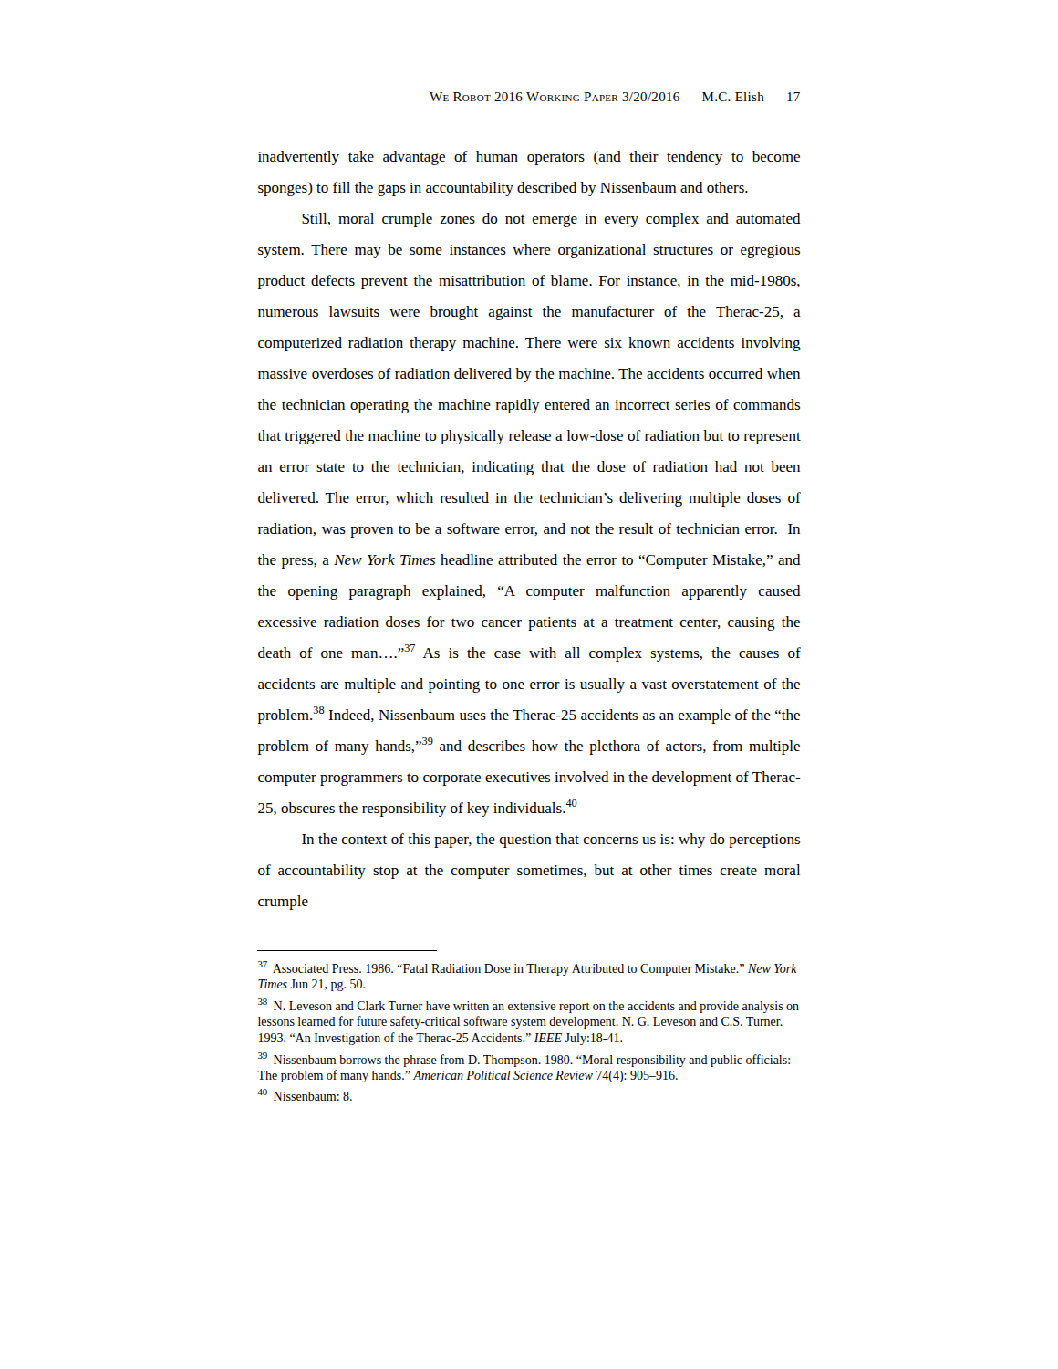We Robot 2016 Working Paper 3/20/2016M.C. Elish 17
inadvertently take advantage of human operators (and their tendency to become sponges) to fill the gaps in accountability described by Nissenbaum and others.
Still, moral crumple zones do not emerge in every complex and automated system. There may be some instances where organizational structures or egregious product defects prevent the misattribution of blame. For instance, in the mid-1980s, numerous lawsuits were brought against the manufacturer of the Therac-25, a computerized radiation therapy machine. There were six known accidents involving massive overdoses of radiation delivered by the machine. The accidents occurred when the technician operating the machine rapidly entered an incorrect series of commands that triggered the machine to physically release a low-dose of radiation but to represent an error state to the technician, indicating that the dose of radiation had not been delivered. The error, which resulted in the technician’s delivering multiple doses of radiation, was proven to be a software error, and not the result of technician error. In the press, a New York Times headline attributed the error to “Computer Mistake,” and the opening paragraph explained, “A computer malfunction apparently caused excessive radiation doses for two cancer patients at a treatment center, causing the death of one man….”37 As is the case with all complex systems, the causes of accidents are multiple and pointing to one error is usually a vast overstatement of the problem.38 Indeed, Nissenbaum uses the Therac-25 accidents as an example of the “the problem of many hands,”39 and describes how the plethora of actors, from multiple computer programmers to corporate executives involved in the development of Therac-25, obscures the responsibility of key individuals.40
In the context of this paper, the question that concerns us is: why do perceptions of accountability stop at the computer sometimes, but at other times create moral crumple
37 Associated Press. 1986. “Fatal Radiation Dose in Therapy Attributed to Computer Mistake.” New York Times Jun 21, pg. 50.
38 N. Leveson and Clark Turner have written an extensive report on the accidents and provide analysis on lessons learned for future safety-critical software system development. N. G. Leveson and C.S. Turner. 1993. “An Investigation of the Therac-25 Accidents.” IEEE July:18-41.
39 Nissenbaum borrows the phrase from D. Thompson. 1980. “Moral responsibility and public officials: The problem of many hands.” American Political Science Review 74(4): 905–916.
40 Nissenbaum: 8.